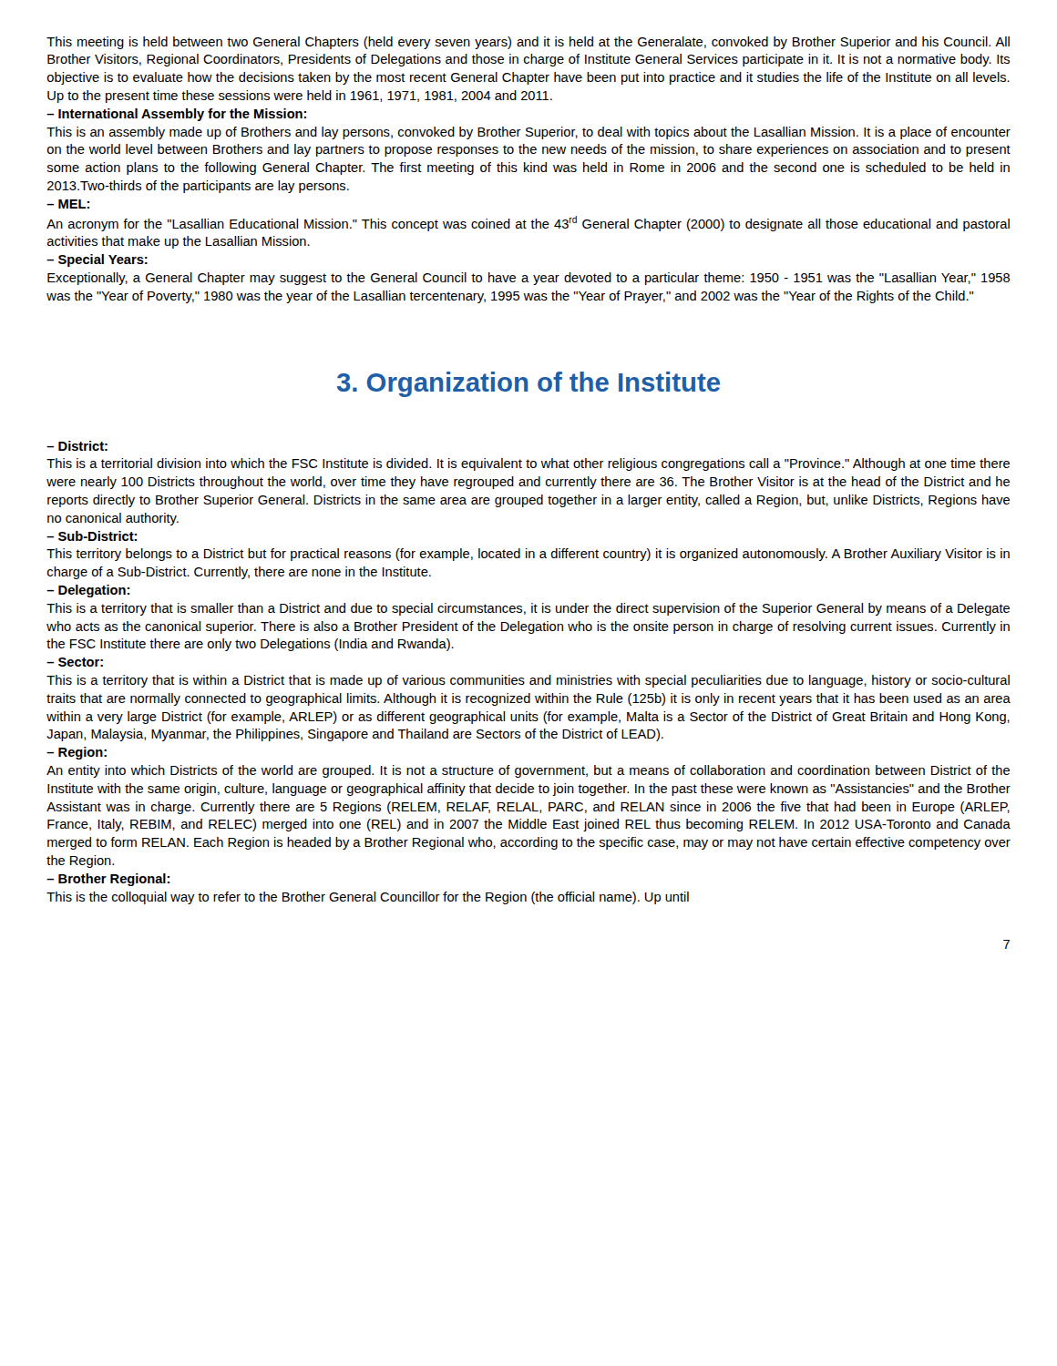This meeting is held between two General Chapters (held every seven years) and it is held at the Generalate, convoked by Brother Superior and his Council. All Brother Visitors, Regional Coordinators, Presidents of Delegations and those in charge of Institute General Services participate in it. It is not a normative body. Its objective is to evaluate how the decisions taken by the most recent General Chapter have been put into practice and it studies the life of the Institute on all levels. Up to the present time these sessions were held in 1961, 1971, 1981, 2004 and 2011.
– International Assembly for the Mission:
This is an assembly made up of Brothers and lay persons, convoked by Brother Superior, to deal with topics about the Lasallian Mission. It is a place of encounter on the world level between Brothers and lay partners to propose responses to the new needs of the mission, to share experiences on association and to present some action plans to the following General Chapter. The first meeting of this kind was held in Rome in 2006 and the second one is scheduled to be held in 2013.Two-thirds of the participants are lay persons.
– MEL:
An acronym for the "Lasallian Educational Mission." This concept was coined at the 43rd General Chapter (2000) to designate all those educational and pastoral activities that make up the Lasallian Mission.
– Special Years:
Exceptionally, a General Chapter may suggest to the General Council to have a year devoted to a particular theme: 1950 - 1951 was the "Lasallian Year," 1958 was the "Year of Poverty," 1980 was the year of the Lasallian tercentenary, 1995 was the "Year of Prayer," and 2002 was the "Year of the Rights of the Child."
3. Organization of the Institute
– District:
This is a territorial division into which the FSC Institute is divided. It is equivalent to what other religious congregations call a "Province." Although at one time there were nearly 100 Districts throughout the world, over time they have regrouped and currently there are 36. The Brother Visitor is at the head of the District and he reports directly to Brother Superior General. Districts in the same area are grouped together in a larger entity, called a Region, but, unlike Districts, Regions have no canonical authority.
– Sub-District:
This territory belongs to a District but for practical reasons (for example, located in a different country) it is organized autonomously. A Brother Auxiliary Visitor is in charge of a Sub-District. Currently, there are none in the Institute.
– Delegation:
This is a territory that is smaller than a District and due to special circumstances, it is under the direct supervision of the Superior General by means of a Delegate who acts as the canonical superior. There is also a Brother President of the Delegation who is the onsite person in charge of resolving current issues. Currently in the FSC Institute there are only two Delegations (India and Rwanda).
– Sector:
This is a territory that is within a District that is made up of various communities and ministries with special peculiarities due to language, history or socio-cultural traits that are normally connected to geographical limits. Although it is recognized within the Rule (125b) it is only in recent years that it has been used as an area within a very large District (for example, ARLEP) or as different geographical units (for example, Malta is a Sector of the District of Great Britain and Hong Kong, Japan, Malaysia, Myanmar, the Philippines, Singapore and Thailand are Sectors of the District of LEAD).
– Region:
An entity into which Districts of the world are grouped. It is not a structure of government, but a means of collaboration and coordination between District of the Institute with the same origin, culture, language or geographical affinity that decide to join together. In the past these were known as "Assistancies" and the Brother Assistant was in charge. Currently there are 5 Regions (RELEM, RELAF, RELAL, PARC, and RELAN since in 2006 the five that had been in Europe (ARLEP, France, Italy, REBIM, and RELEC) merged into one (REL) and in 2007 the Middle East joined REL thus becoming RELEM. In 2012 USA-Toronto and Canada merged to form RELAN. Each Region is headed by a Brother Regional who, according to the specific case, may or may not have certain effective competency over the Region.
– Brother Regional:
This is the colloquial way to refer to the Brother General Councillor for the Region (the official name). Up until
7